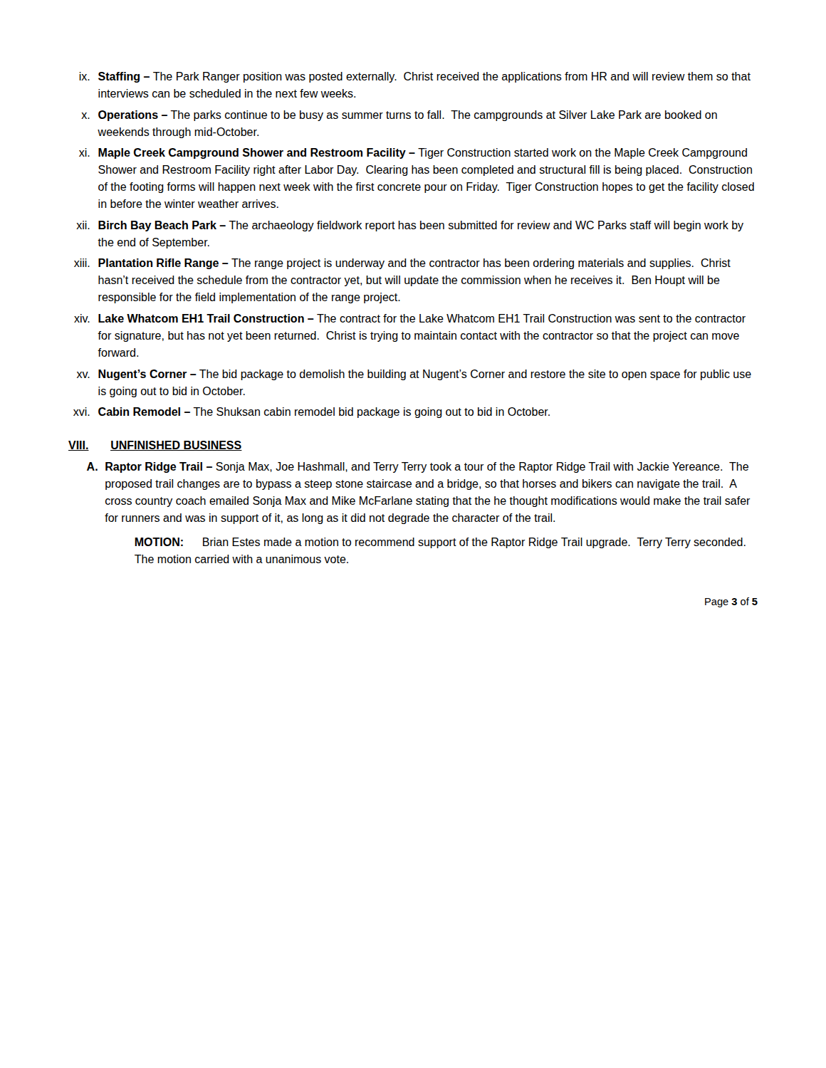Staffing – The Park Ranger position was posted externally. Christ received the applications from HR and will review them so that interviews can be scheduled in the next few weeks.
Operations – The parks continue to be busy as summer turns to fall. The campgrounds at Silver Lake Park are booked on weekends through mid-October.
Maple Creek Campground Shower and Restroom Facility – Tiger Construction started work on the Maple Creek Campground Shower and Restroom Facility right after Labor Day. Clearing has been completed and structural fill is being placed. Construction of the footing forms will happen next week with the first concrete pour on Friday. Tiger Construction hopes to get the facility closed in before the winter weather arrives.
Birch Bay Beach Park – The archaeology fieldwork report has been submitted for review and WC Parks staff will begin work by the end of September.
Plantation Rifle Range – The range project is underway and the contractor has been ordering materials and supplies. Christ hasn’t received the schedule from the contractor yet, but will update the commission when he receives it. Ben Houpt will be responsible for the field implementation of the range project.
Lake Whatcom EH1 Trail Construction – The contract for the Lake Whatcom EH1 Trail Construction was sent to the contractor for signature, but has not yet been returned. Christ is trying to maintain contact with the contractor so that the project can move forward.
Nugent’s Corner – The bid package to demolish the building at Nugent’s Corner and restore the site to open space for public use is going out to bid in October.
Cabin Remodel – The Shuksan cabin remodel bid package is going out to bid in October.
VIII. UNFINISHED BUSINESS
A.
Raptor Ridge Trail – Sonja Max, Joe Hashmall, and Terry Terry took a tour of the Raptor Ridge Trail with Jackie Yereance. The proposed trail changes are to bypass a steep stone staircase and a bridge, so that horses and bikers can navigate the trail. A cross country coach emailed Sonja Max and Mike McFarlane stating that the he thought modifications would make the trail safer for runners and was in support of it, as long as it did not degrade the character of the trail.
MOTION: Brian Estes made a motion to recommend support of the Raptor Ridge Trail upgrade. Terry Terry seconded. The motion carried with a unanimous vote.
Page 3 of 5